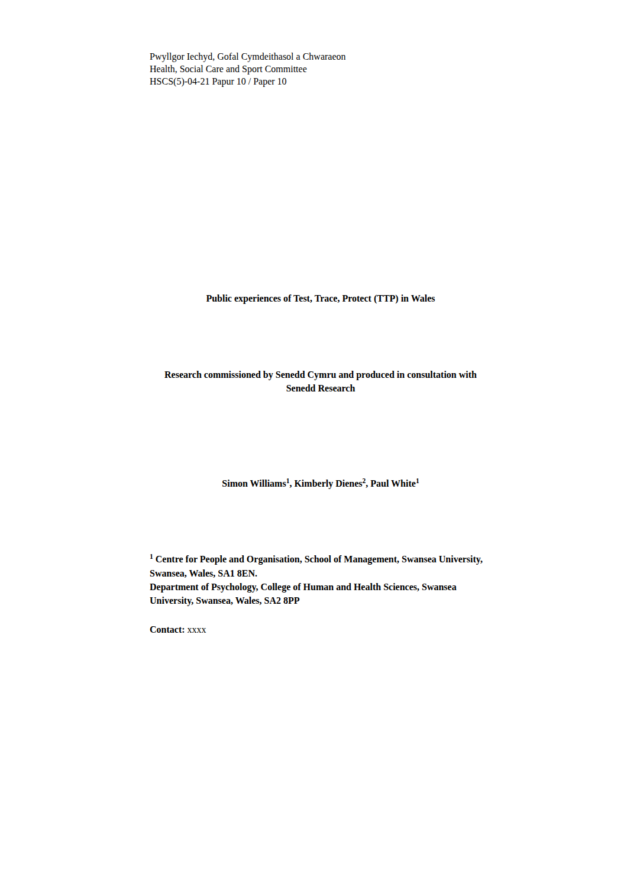Pwyllgor Iechyd, Gofal Cymdeithasol a Chwaraeon
Health, Social Care and Sport Committee
HSCS(5)-04-21 Papur 10 / Paper 10
Public experiences of Test, Trace, Protect (TTP) in Wales
Research commissioned by Senedd Cymru and produced in consultation with Senedd Research
Simon Williams1, Kimberly Dienes2, Paul White1
1 Centre for People and Organisation, School of Management, Swansea University, Swansea, Wales, SA1 8EN.
Department of Psychology, College of Human and Health Sciences, Swansea University, Swansea, Wales, SA2 8PP
Contact: xxxx